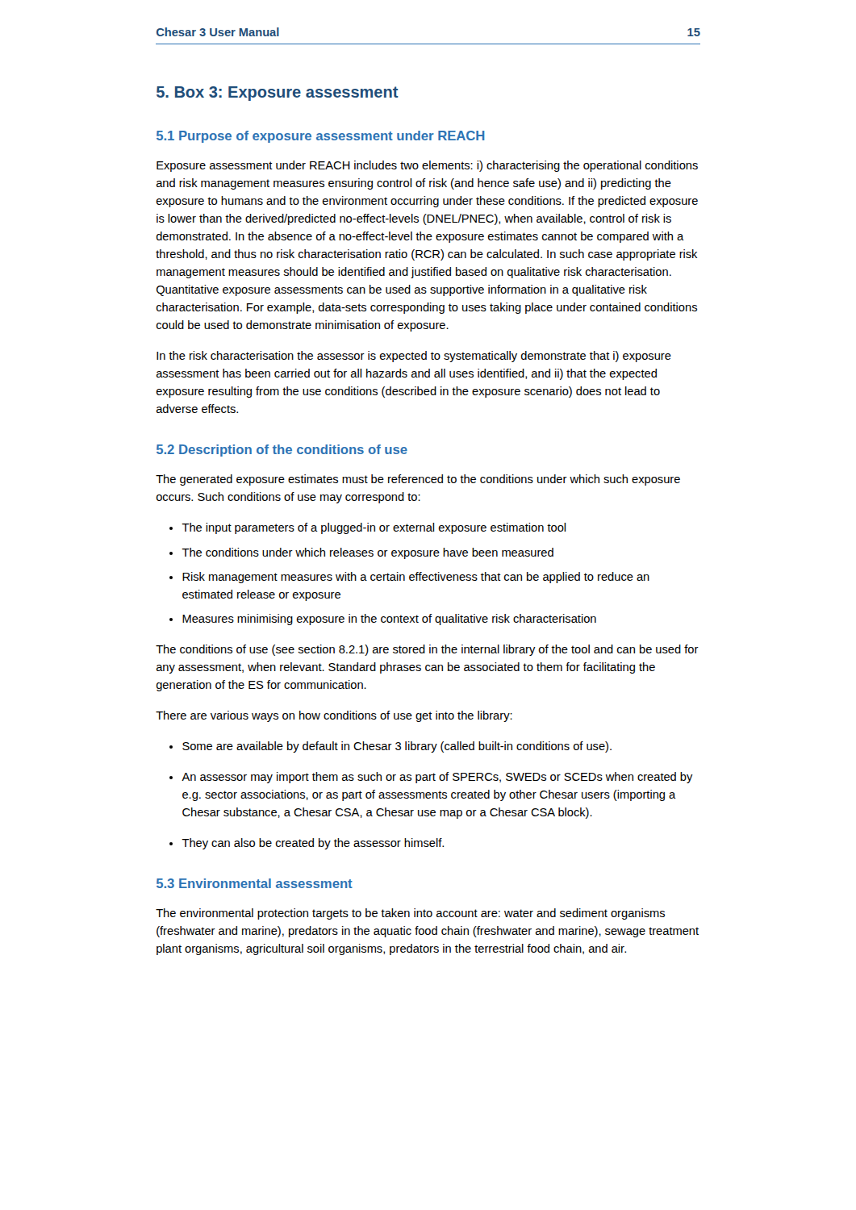Chesar 3 User Manual 15
5. Box 3: Exposure assessment
5.1 Purpose of exposure assessment under REACH
Exposure assessment under REACH includes two elements: i) characterising the operational conditions and risk management measures ensuring control of risk (and hence safe use) and ii) predicting the exposure to humans and to the environment occurring under these conditions. If the predicted exposure is lower than the derived/predicted no-effect-levels (DNEL/PNEC), when available, control of risk is demonstrated. In the absence of a no-effect-level the exposure estimates cannot be compared with a threshold, and thus no risk characterisation ratio (RCR) can be calculated. In such case appropriate risk management measures should be identified and justified based on qualitative risk characterisation. Quantitative exposure assessments can be used as supportive information in a qualitative risk characterisation. For example, data-sets corresponding to uses taking place under contained conditions could be used to demonstrate minimisation of exposure.
In the risk characterisation the assessor is expected to systematically demonstrate that i) exposure assessment has been carried out for all hazards and all uses identified, and ii) that the expected exposure resulting from the use conditions (described in the exposure scenario) does not lead to adverse effects.
5.2 Description of the conditions of use
The generated exposure estimates must be referenced to the conditions under which such exposure occurs. Such conditions of use may correspond to:
The input parameters of a plugged-in or external exposure estimation tool
The conditions under which releases or exposure have been measured
Risk management measures with a certain effectiveness that can be applied to reduce an estimated release or exposure
Measures minimising exposure in the context of qualitative risk characterisation
The conditions of use (see section 8.2.1) are stored in the internal library of the tool and can be used for any assessment, when relevant. Standard phrases can be associated to them for facilitating the generation of the ES for communication.
There are various ways on how conditions of use get into the library:
Some are available by default in Chesar 3 library (called built-in conditions of use).
An assessor may import them as such or as part of SPERCs, SWEDs or SCEDs when created by e.g. sector associations, or as part of assessments created by other Chesar users (importing a Chesar substance, a Chesar CSA, a Chesar use map or a Chesar CSA block).
They can also be created by the assessor himself.
5.3 Environmental assessment
The environmental protection targets to be taken into account are: water and sediment organisms (freshwater and marine), predators in the aquatic food chain (freshwater and marine), sewage treatment plant organisms, agricultural soil organisms, predators in the terrestrial food chain, and air.